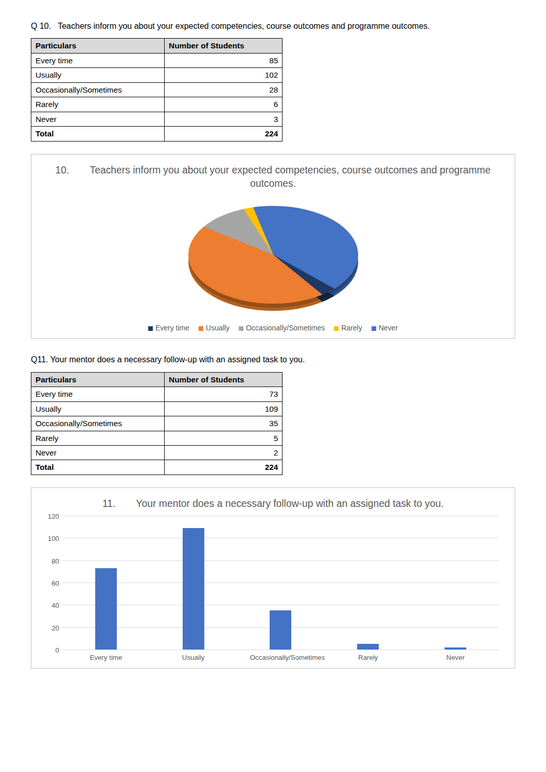Q 10. Teachers inform you about your expected competencies, course outcomes and programme outcomes.
| Particulars | Number of Students |
| --- | --- |
| Every time | 85 |
| Usually | 102 |
| Occasionally/Sometimes | 28 |
| Rarely | 6 |
| Never | 3 |
| Total | 224 |
10. Teachers inform you about your expected competencies, course outcomes and programme outcomes.
Every time
Usually
Occasionally/Sometimes
Rarely
Never
Q11. Your mentor does a necessary follow-up with an assigned task to you.
| Particulars | Number of Students |
| --- | --- |
| Every time | 73 |
| Usually | 109 |
| Occasionally/Sometimes | 35 |
| Rarely | 5 |
| Never | 2 |
| Total | 224 |
11. Your mentor does a necessary follow-up with an assigned task to you.
120
100
80
60
40
20
0
Every time
Usually
Occasionally/Sometimes
Rarely
Never